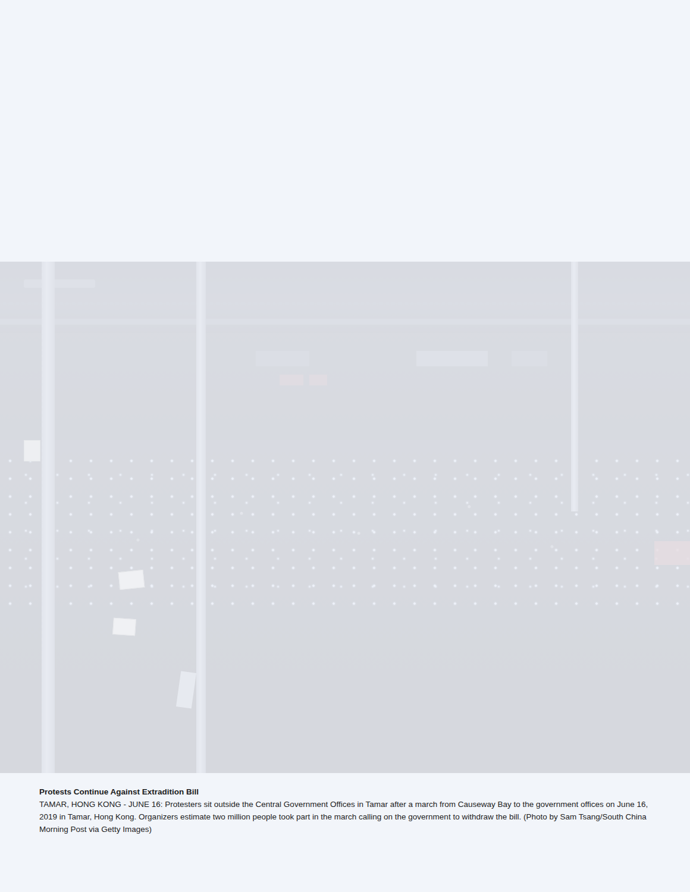Protests Continue Against Extradition Bill TAMAR, HONG KONG - JUNE 16: Protesters sit outside the Central Government Offices in Tamar after a march from Causeway Bay to the government offices on June 16, 2019 in Tamar, Hong Kong. Organizers estimate two million people took part in the march calling on the government to withdraw the bill. (Photo by Sam Tsang/South China Morning Post via Getty Images)